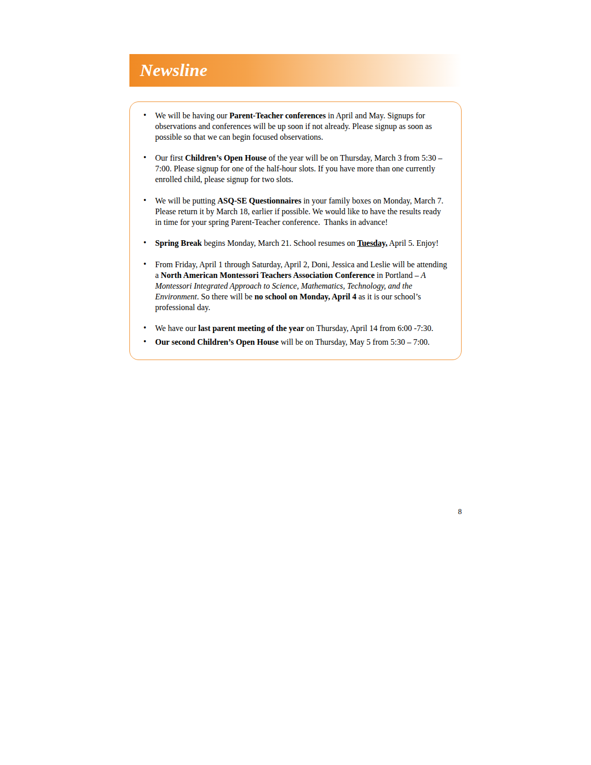Newsline
We will be having our Parent-Teacher conferences in April and May. Signups for observations and conferences will be up soon if not already. Please signup as soon as possible so that we can begin focused observations.
Our first Children’s Open House of the year will be on Thursday, March 3 from 5:30 – 7:00. Please signup for one of the half-hour slots. If you have more than one currently enrolled child, please signup for two slots.
We will be putting ASQ-SE Questionnaires in your family boxes on Monday, March 7. Please return it by March 18, earlier if possible. We would like to have the results ready in time for your spring Parent-Teacher conference. Thanks in advance!
Spring Break begins Monday, March 21. School resumes on Tuesday, April 5. Enjoy!
From Friday, April 1 through Saturday, April 2, Doni, Jessica and Leslie will be attending a North American Montessori Teachers Association Conference in Portland – A Montessori Integrated Approach to Science, Mathematics, Technology, and the Environment. So there will be no school on Monday, April 4 as it is our school’s professional day.
We have our last parent meeting of the year on Thursday, April 14 from 6:00 -7:30.
Our second Children’s Open House will be on Thursday, May 5 from 5:30 – 7:00.
8